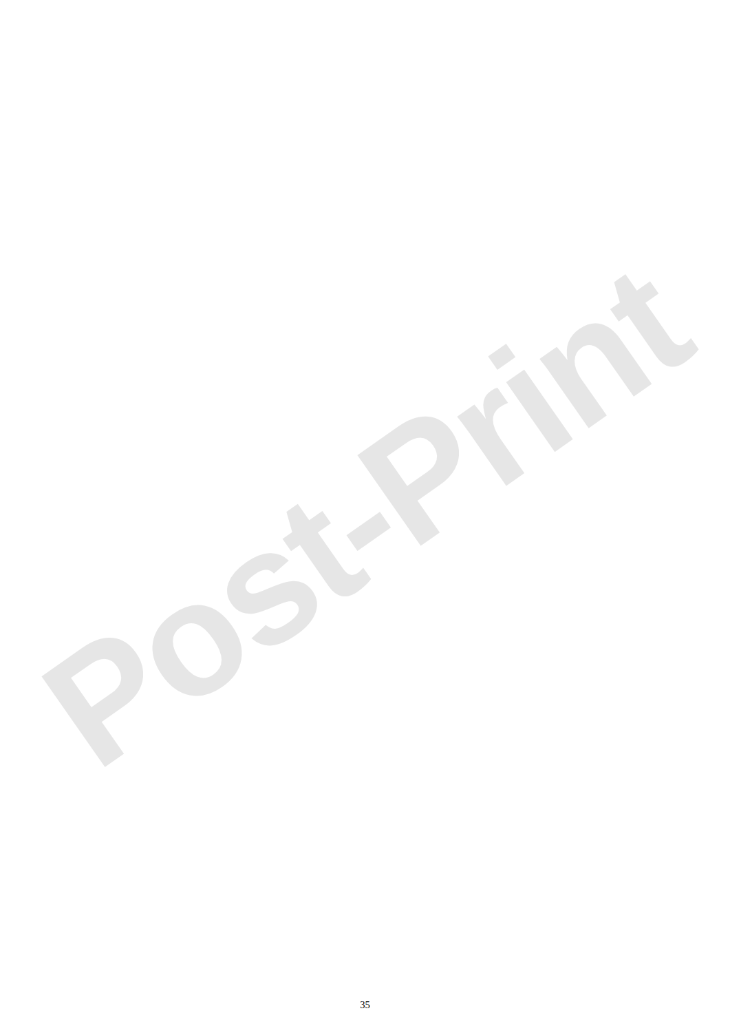Post-Print
35